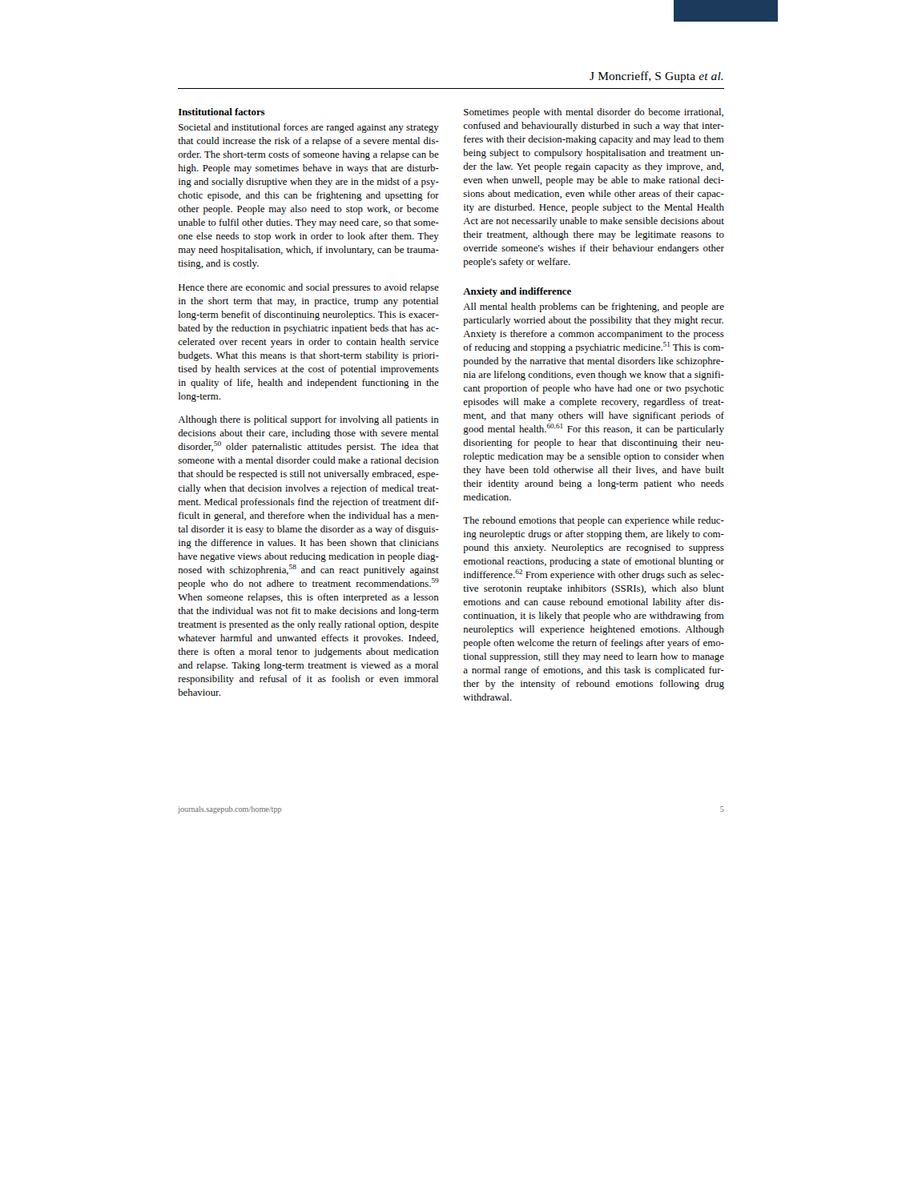J Moncrieff, S Gupta et al.
Institutional factors
Societal and institutional forces are ranged against any strategy that could increase the risk of a relapse of a severe mental disorder. The short-term costs of someone having a relapse can be high. People may sometimes behave in ways that are disturbing and socially disruptive when they are in the midst of a psychotic episode, and this can be frightening and upsetting for other people. People may also need to stop work, or become unable to fulfil other duties. They may need care, so that someone else needs to stop work in order to look after them. They may need hospitalisation, which, if involuntary, can be traumatising, and is costly.
Hence there are economic and social pressures to avoid relapse in the short term that may, in practice, trump any potential long-term benefit of discontinuing neuroleptics. This is exacerbated by the reduction in psychiatric inpatient beds that has accelerated over recent years in order to contain health service budgets. What this means is that short-term stability is prioritised by health services at the cost of potential improvements in quality of life, health and independent functioning in the long-term.
Although there is political support for involving all patients in decisions about their care, including those with severe mental disorder,50 older paternalistic attitudes persist. The idea that someone with a mental disorder could make a rational decision that should be respected is still not universally embraced, especially when that decision involves a rejection of medical treatment. Medical professionals find the rejection of treatment difficult in general, and therefore when the individual has a mental disorder it is easy to blame the disorder as a way of disguising the difference in values. It has been shown that clinicians have negative views about reducing medication in people diagnosed with schizophrenia,58 and can react punitively against people who do not adhere to treatment recommendations.59 When someone relapses, this is often interpreted as a lesson that the individual was not fit to make decisions and long-term treatment is presented as the only really rational option, despite whatever harmful and unwanted effects it provokes. Indeed, there is often a moral tenor to judgements about medication and relapse. Taking long-term treatment is viewed as a moral responsibility and refusal of it as foolish or even immoral behaviour.
Sometimes people with mental disorder do become irrational, confused and behaviourally disturbed in such a way that interferes with their decision-making capacity and may lead to them being subject to compulsory hospitalisation and treatment under the law. Yet people regain capacity as they improve, and, even when unwell, people may be able to make rational decisions about medication, even while other areas of their capacity are disturbed. Hence, people subject to the Mental Health Act are not necessarily unable to make sensible decisions about their treatment, although there may be legitimate reasons to override someone's wishes if their behaviour endangers other people's safety or welfare.
Anxiety and indifference
All mental health problems can be frightening, and people are particularly worried about the possibility that they might recur. Anxiety is therefore a common accompaniment to the process of reducing and stopping a psychiatric medicine.51 This is compounded by the narrative that mental disorders like schizophrenia are lifelong conditions, even though we know that a significant proportion of people who have had one or two psychotic episodes will make a complete recovery, regardless of treatment, and that many others will have significant periods of good mental health.60,61 For this reason, it can be particularly disorienting for people to hear that discontinuing their neuroleptic medication may be a sensible option to consider when they have been told otherwise all their lives, and have built their identity around being a long-term patient who needs medication.
The rebound emotions that people can experience while reducing neuroleptic drugs or after stopping them, are likely to compound this anxiety. Neuroleptics are recognised to suppress emotional reactions, producing a state of emotional blunting or indifference.62 From experience with other drugs such as selective serotonin reuptake inhibitors (SSRIs), which also blunt emotions and can cause rebound emotional lability after discontinuation, it is likely that people who are withdrawing from neuroleptics will experience heightened emotions. Although people often welcome the return of feelings after years of emotional suppression, still they may need to learn how to manage a normal range of emotions, and this task is complicated further by the intensity of rebound emotions following drug withdrawal.
journals.sagepub.com/home/tpp 5